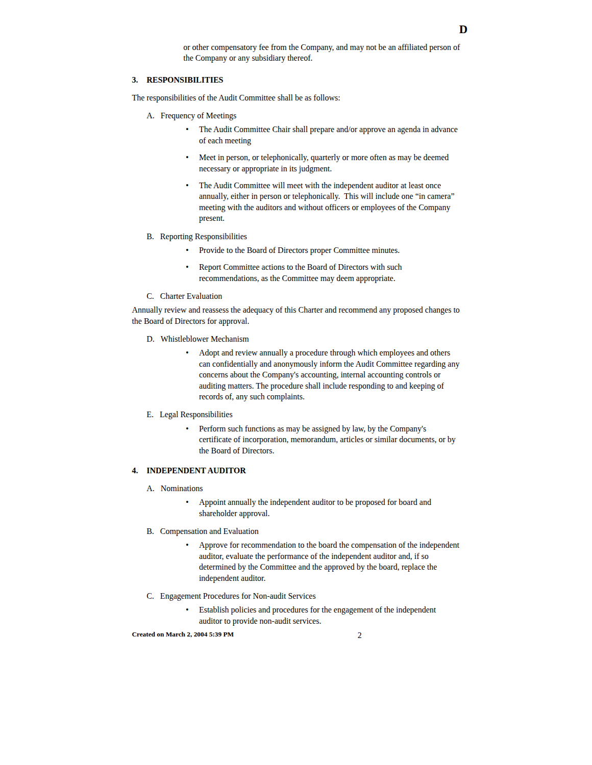D
or other compensatory fee from the Company, and may not be an affiliated person of the Company or any subsidiary thereof.
3. RESPONSIBILITIES
The responsibilities of the Audit Committee shall be as follows:
A. Frequency of Meetings
The Audit Committee Chair shall prepare and/or approve an agenda in advance of each meeting
Meet in person, or telephonically, quarterly or more often as may be deemed necessary or appropriate in its judgment.
The Audit Committee will meet with the independent auditor at least once annually, either in person or telephonically. This will include one “in camera” meeting with the auditors and without officers or employees of the Company present.
B. Reporting Responsibilities
Provide to the Board of Directors proper Committee minutes.
Report Committee actions to the Board of Directors with such recommendations, as the Committee may deem appropriate.
C. Charter Evaluation
Annually review and reassess the adequacy of this Charter and recommend any proposed changes to the Board of Directors for approval.
D. Whistleblower Mechanism
Adopt and review annually a procedure through which employees and others can confidentially and anonymously inform the Audit Committee regarding any concerns about the Company's accounting, internal accounting controls or auditing matters. The procedure shall include responding to and keeping of records of, any such complaints.
E. Legal Responsibilities
Perform such functions as may be assigned by law, by the Company's certificate of incorporation, memorandum, articles or similar documents, or by the Board of Directors.
4. INDEPENDENT AUDITOR
A. Nominations
Appoint annually the independent auditor to be proposed for board and shareholder approval.
B. Compensation and Evaluation
Approve for recommendation to the board the compensation of the independent auditor, evaluate the performance of the independent auditor and, if so determined by the Committee and the approved by the board, replace the independent auditor.
C. Engagement Procedures for Non-audit Services
Establish policies and procedures for the engagement of the independent auditor to provide non-audit services.
Created on March 2, 2004 5:39 PM
2